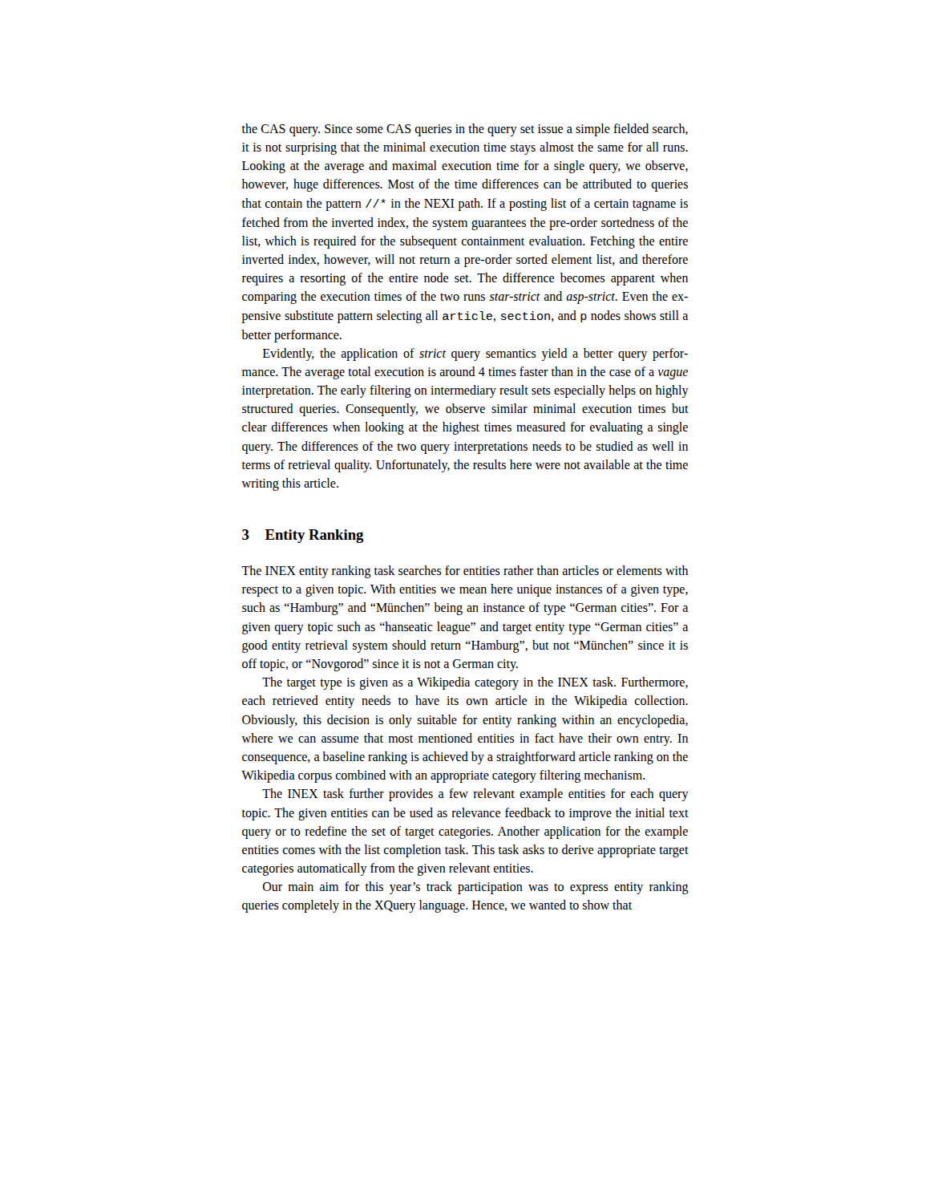the CAS query. Since some CAS queries in the query set issue a simple fielded search, it is not surprising that the minimal execution time stays almost the same for all runs. Looking at the average and maximal execution time for a single query, we observe, however, huge differences. Most of the time differences can be attributed to queries that contain the pattern //* in the NEXI path. If a posting list of a certain tagname is fetched from the inverted index, the system guarantees the pre-order sortedness of the list, which is required for the subsequent containment evaluation. Fetching the entire inverted index, however, will not return a pre-order sorted element list, and therefore requires a resorting of the entire node set. The difference becomes apparent when comparing the execution times of the two runs star-strict and asp-strict. Even the expensive substitute pattern selecting all article, section, and p nodes shows still a better performance.
Evidently, the application of strict query semantics yield a better query performance. The average total execution is around 4 times faster than in the case of a vague interpretation. The early filtering on intermediary result sets especially helps on highly structured queries. Consequently, we observe similar minimal execution times but clear differences when looking at the highest times measured for evaluating a single query. The differences of the two query interpretations needs to be studied as well in terms of retrieval quality. Unfortunately, the results here were not available at the time writing this article.
3 Entity Ranking
The INEX entity ranking task searches for entities rather than articles or elements with respect to a given topic. With entities we mean here unique instances of a given type, such as “Hamburg” and “München” being an instance of type “German cities”. For a given query topic such as “hanseatic league” and target entity type “German cities” a good entity retrieval system should return “Hamburg”, but not “München” since it is off topic, or “Novgorod” since it is not a German city.
The target type is given as a Wikipedia category in the INEX task. Furthermore, each retrieved entity needs to have its own article in the Wikipedia collection. Obviously, this decision is only suitable for entity ranking within an encyclopedia, where we can assume that most mentioned entities in fact have their own entry. In consequence, a baseline ranking is achieved by a straightforward article ranking on the Wikipedia corpus combined with an appropriate category filtering mechanism.
The INEX task further provides a few relevant example entities for each query topic. The given entities can be used as relevance feedback to improve the initial text query or to redefine the set of target categories. Another application for the example entities comes with the list completion task. This task asks to derive appropriate target categories automatically from the given relevant entities.
Our main aim for this year’s track participation was to express entity ranking queries completely in the XQuery language. Hence, we wanted to show that